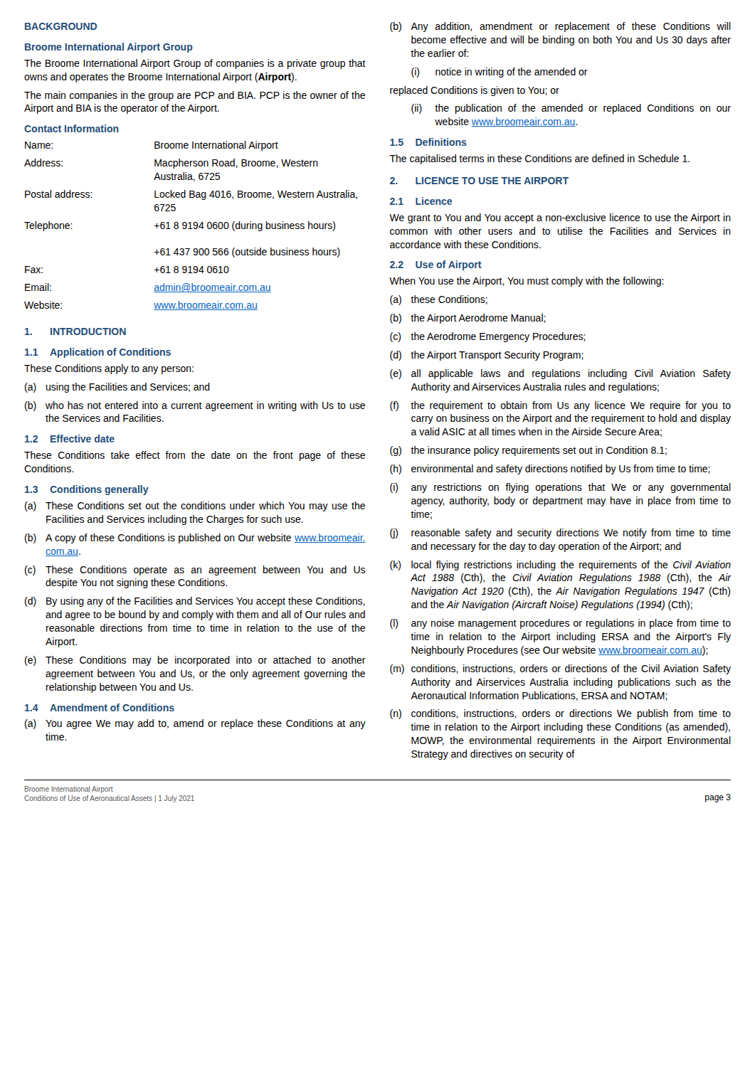BACKGROUND
Broome International Airport Group
The Broome International Airport Group of companies is a private group that owns and operates the Broome International Airport (Airport).
The main companies in the group are PCP and BIA. PCP is the owner of the Airport and BIA is the operator of the Airport.
Contact Information
| Name: | Broome International Airport |
| Address: | Macpherson Road, Broome, Western Australia, 6725 |
| Postal address: | Locked Bag 4016, Broome, Western Australia, 6725 |
| Telephone: | +61 8 9194 0600 (during business hours) +61 437 900 566 (outside business hours) |
| Fax: | +61 8 9194 0610 |
| Email: | admin@broomeair.com.au |
| Website: | www.broomeair.com.au |
1. INTRODUCTION
1.1 Application of Conditions
These Conditions apply to any person:
(a) using the Facilities and Services; and
(b) who has not entered into a current agreement in writing with Us to use the Services and Facilities.
1.2 Effective date
These Conditions take effect from the date on the front page of these Conditions.
1.3 Conditions generally
(a) These Conditions set out the conditions under which You may use the Facilities and Services including the Charges for such use.
(b) A copy of these Conditions is published on Our website www.broomeair.com.au.
(c) These Conditions operate as an agreement between You and Us despite You not signing these Conditions.
(d) By using any of the Facilities and Services You accept these Conditions, and agree to be bound by and comply with them and all of Our rules and reasonable directions from time to time in relation to the use of the Airport.
(e) These Conditions may be incorporated into or attached to another agreement between You and Us, or the only agreement governing the relationship between You and Us.
1.4 Amendment of Conditions
(a) You agree We may add to, amend or replace these Conditions at any time.
(b) Any addition, amendment or replacement of these Conditions will become effective and will be binding on both You and Us 30 days after the earlier of:
(i) notice in writing of the amended or
replaced Conditions is given to You; or
(ii) the publication of the amended or replaced Conditions on our website www.broomeair.com.au.
1.5 Definitions
The capitalised terms in these Conditions are defined in Schedule 1.
2. LICENCE TO USE THE AIRPORT
2.1 Licence
We grant to You and You accept a non-exclusive licence to use the Airport in common with other users and to utilise the Facilities and Services in accordance with these Conditions.
2.2 Use of Airport
When You use the Airport, You must comply with the following:
(a) these Conditions;
(b) the Airport Aerodrome Manual;
(c) the Aerodrome Emergency Procedures;
(d) the Airport Transport Security Program;
(e) all applicable laws and regulations including Civil Aviation Safety Authority and Airservices Australia rules and regulations;
(f) the requirement to obtain from Us any licence We require for you to carry on business on the Airport and the requirement to hold and display a valid ASIC at all times when in the Airside Secure Area;
(g) the insurance policy requirements set out in Condition 8.1;
(h) environmental and safety directions notified by Us from time to time;
(i) any restrictions on flying operations that We or any governmental agency, authority, body or department may have in place from time to time;
(j) reasonable safety and security directions We notify from time to time and necessary for the day to day operation of the Airport; and
(k) local flying restrictions including the requirements of the Civil Aviation Act 1988 (Cth), the Civil Aviation Regulations 1988 (Cth), the Air Navigation Act 1920 (Cth), the Air Navigation Regulations 1947 (Cth) and the Air Navigation (Aircraft Noise) Regulations (1994) (Cth);
(l) any noise management procedures or regulations in place from time to time in relation to the Airport including ERSA and the Airport's Fly Neighbourly Procedures (see Our website www.broomeair.com.au);
(m) conditions, instructions, orders or directions of the Civil Aviation Safety Authority and Airservices Australia including publications such as the Aeronautical Information Publications, ERSA and NOTAM;
(n) conditions, instructions, orders or directions We publish from time to time in relation to the Airport including these Conditions (as amended), MOWP, the environmental requirements in the Airport Environmental Strategy and directives on security of
Broome International Airport
Conditions of Use of Aeronautical Assets | 1 July 2021
page 3